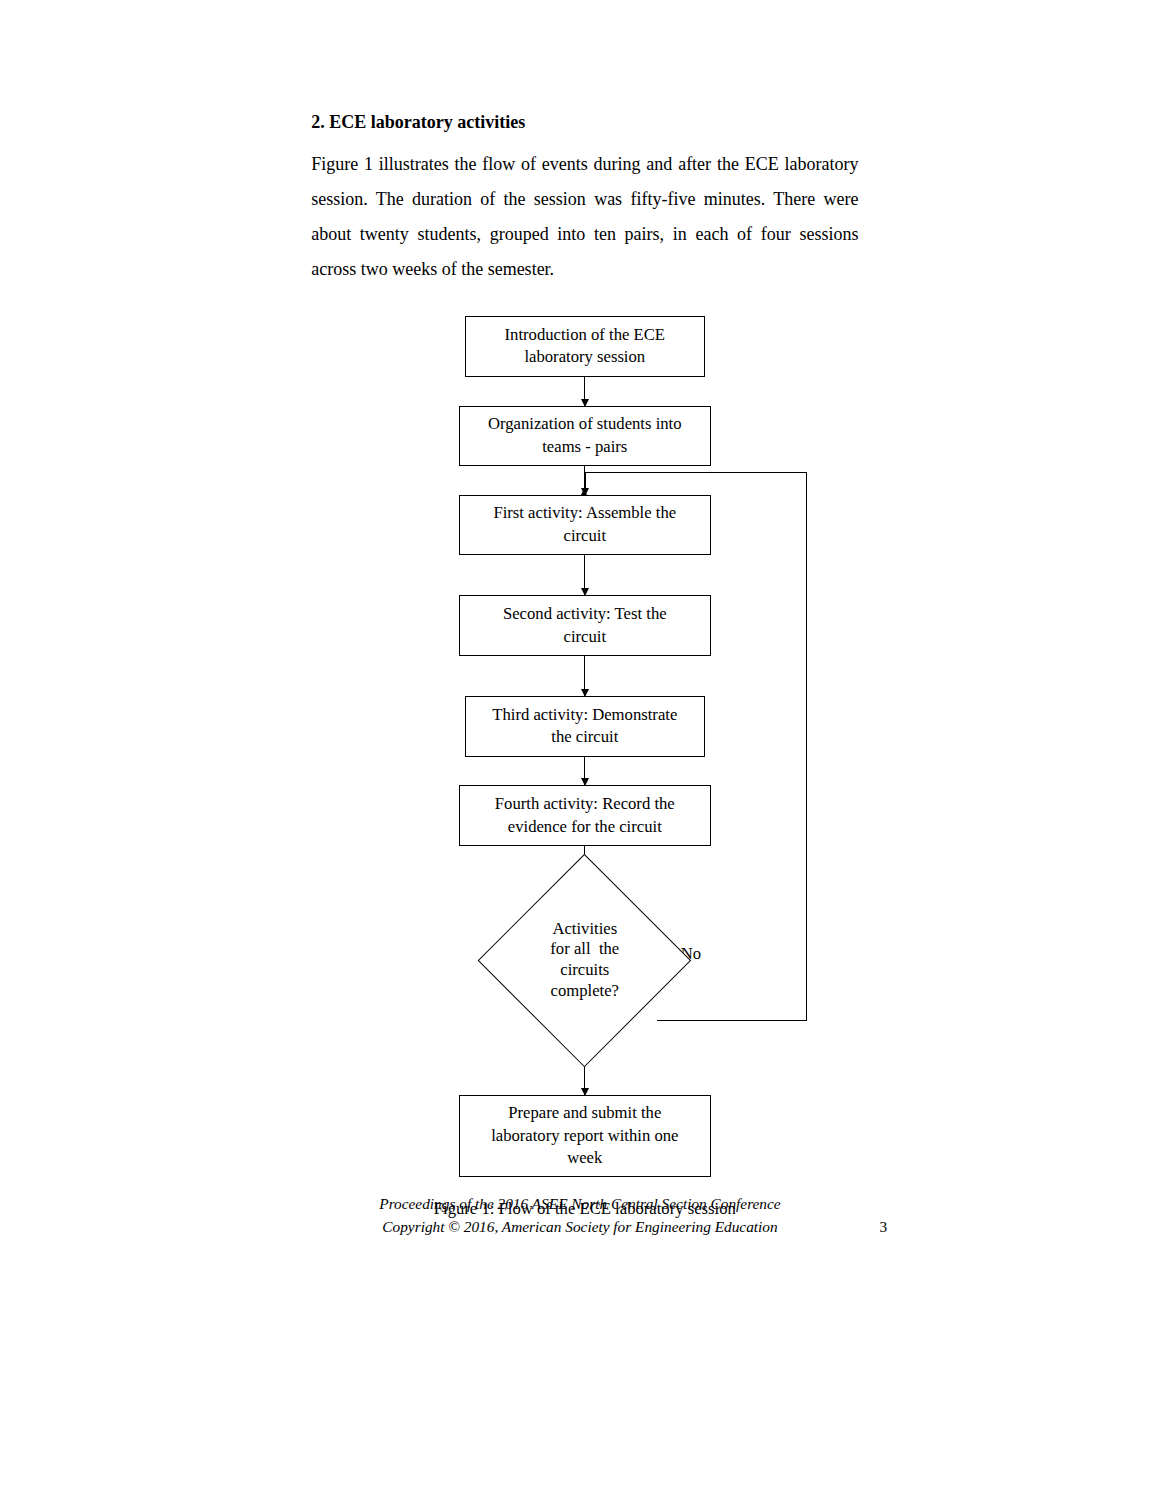2. ECE laboratory activities
Figure 1 illustrates the flow of events during and after the ECE laboratory session. The duration of the session was fifty-five minutes. There were about twenty students, grouped into ten pairs, in each of four sessions across two weeks of the semester.
Introduction of the ECE
laboratory session
Organization of students into
teams - pairs
First activity: Assemble the
circuit
Second activity: Test the
circuit
Third activity: Demonstrate
the circuit
Fourth activity: Record the
evidence for the circuit
Activities
for all the
circuits
complete?
No
Yes
Prepare and submit the
laboratory report within one
week
Figure 1: Flow of the ECE laboratory session
Proceedings of the 2016 ASEE North Central Section Conference
Copyright © 2016, American Society for Engineering Education 3